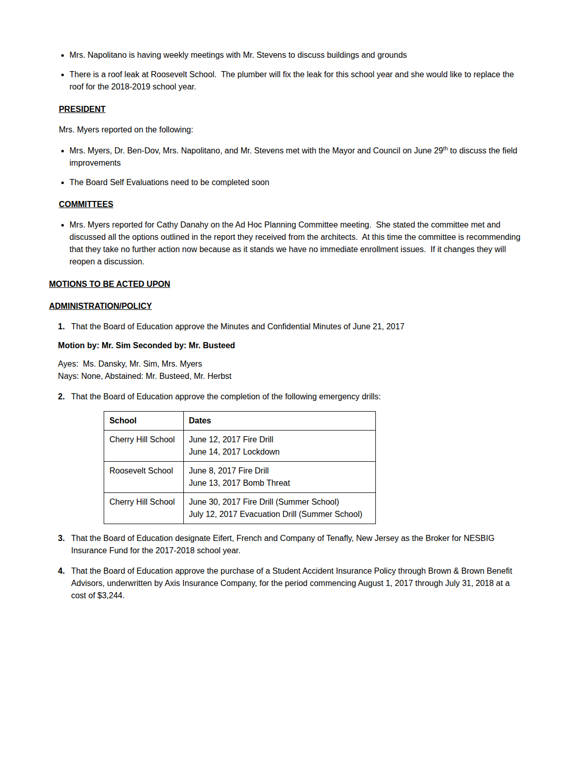Mrs. Napolitano is having weekly meetings with Mr. Stevens to discuss buildings and grounds
There is a roof leak at Roosevelt School. The plumber will fix the leak for this school year and she would like to replace the roof for the 2018-2019 school year.
PRESIDENT
Mrs. Myers reported on the following:
Mrs. Myers, Dr. Ben-Dov, Mrs. Napolitano, and Mr. Stevens met with the Mayor and Council on June 29th to discuss the field improvements
The Board Self Evaluations need to be completed soon
COMMITTEES
Mrs. Myers reported for Cathy Danahy on the Ad Hoc Planning Committee meeting. She stated the committee met and discussed all the options outlined in the report they received from the architects. At this time the committee is recommending that they take no further action now because as it stands we have no immediate enrollment issues. If it changes they will reopen a discussion.
MOTIONS TO BE ACTED UPON
ADMINISTRATION/POLICY
That the Board of Education approve the Minutes and Confidential Minutes of June 21, 2017
Motion by: Mr. Sim Seconded by: Mr. Busteed
Ayes: Ms. Dansky, Mr. Sim, Mrs. Myers
Nays: None, Abstained: Mr. Busteed, Mr. Herbst
That the Board of Education approve the completion of the following emergency drills:
| School | Dates |
| --- | --- |
| Cherry Hill School | June 12, 2017 Fire Drill June 14, 2017 Lockdown |
| Roosevelt School | June 8, 2017 Fire Drill June 13, 2017 Bomb Threat |
| Cherry Hill School | June 30, 2017 Fire Drill (Summer School) July 12, 2017 Evacuation Drill (Summer School) |
That the Board of Education designate Eifert, French and Company of Tenafly, New Jersey as the Broker for NESBIG Insurance Fund for the 2017-2018 school year.
That the Board of Education approve the purchase of a Student Accident Insurance Policy through Brown & Brown Benefit Advisors, underwritten by Axis Insurance Company, for the period commencing August 1, 2017 through July 31, 2018 at a cost of $3,244.